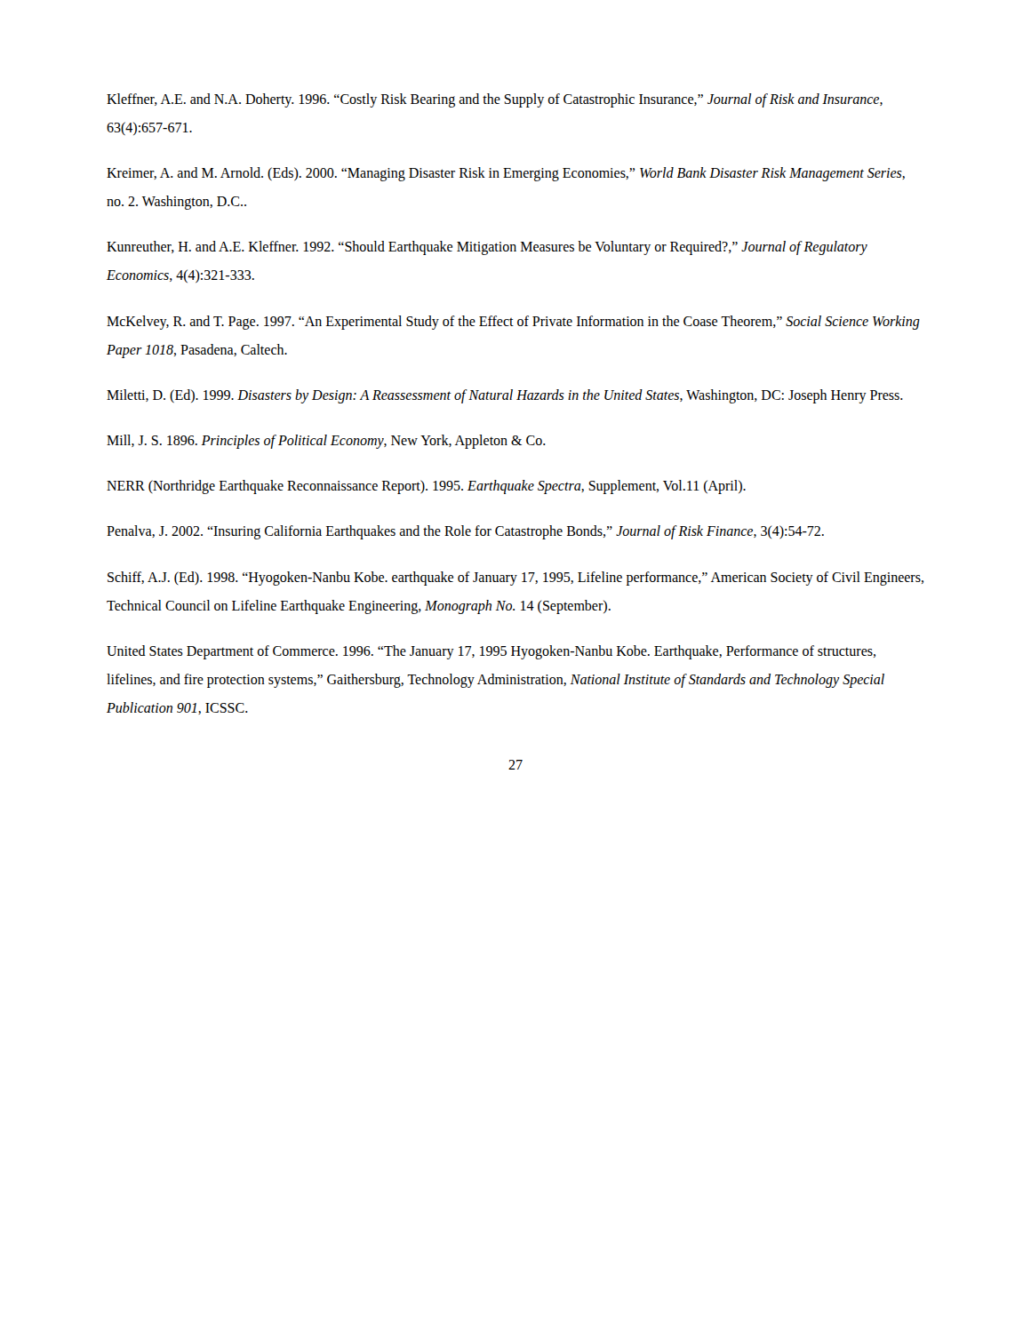Kleffner, A.E. and N.A. Doherty. 1996. “Costly Risk Bearing and the Supply of Catastrophic Insurance,” Journal of Risk and Insurance, 63(4):657-671.
Kreimer, A. and M. Arnold. (Eds). 2000. “Managing Disaster Risk in Emerging Economies,” World Bank Disaster Risk Management Series, no. 2. Washington, D.C..
Kunreuther, H. and A.E. Kleffner. 1992. “Should Earthquake Mitigation Measures be Voluntary or Required?,” Journal of Regulatory Economics, 4(4):321-333.
McKelvey, R. and T. Page. 1997. “An Experimental Study of the Effect of Private Information in the Coase Theorem,” Social Science Working Paper 1018, Pasadena, Caltech.
Miletti, D. (Ed). 1999. Disasters by Design: A Reassessment of Natural Hazards in the United States, Washington, DC: Joseph Henry Press.
Mill, J. S. 1896. Principles of Political Economy, New York, Appleton & Co.
NERR (Northridge Earthquake Reconnaissance Report). 1995. Earthquake Spectra, Supplement, Vol.11 (April).
Penalva, J. 2002. “Insuring California Earthquakes and the Role for Catastrophe Bonds,” Journal of Risk Finance, 3(4):54-72.
Schiff, A.J. (Ed). 1998. “Hyogoken-Nanbu Kobe. earthquake of January 17, 1995, Lifeline performance,” American Society of Civil Engineers, Technical Council on Lifeline Earthquake Engineering, Monograph No. 14 (September).
United States Department of Commerce. 1996. “The January 17, 1995 Hyogoken-Nanbu Kobe. Earthquake, Performance of structures, lifelines, and fire protection systems,” Gaithersburg, Technology Administration, National Institute of Standards and Technology Special Publication 901, ICSSC.
27